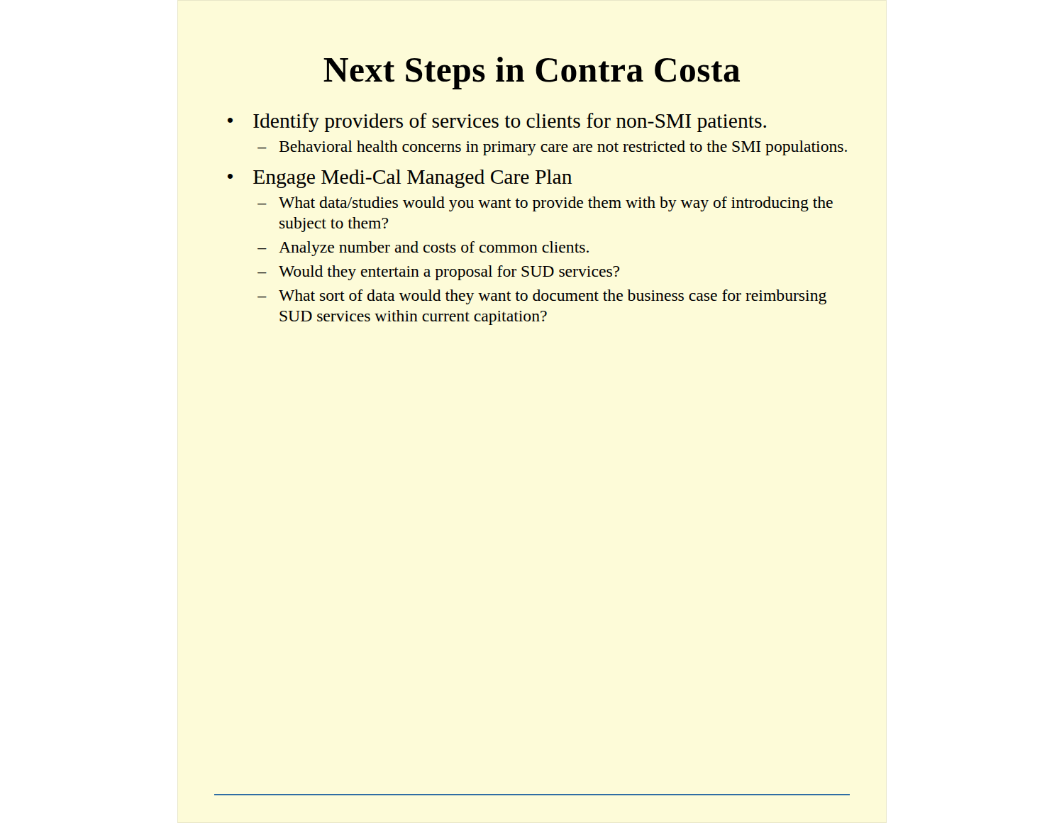Next Steps in Contra Costa
Identify providers of services to clients for non-SMI patients.
Behavioral health concerns in primary care are not restricted to the SMI populations.
Engage Medi-Cal Managed Care Plan
What data/studies would you want to provide them with by way of introducing the subject to them?
Analyze number and costs of common clients.
Would they entertain a proposal for SUD services?
What sort of data would they want to document the business case for reimbursing SUD services within current capitation?